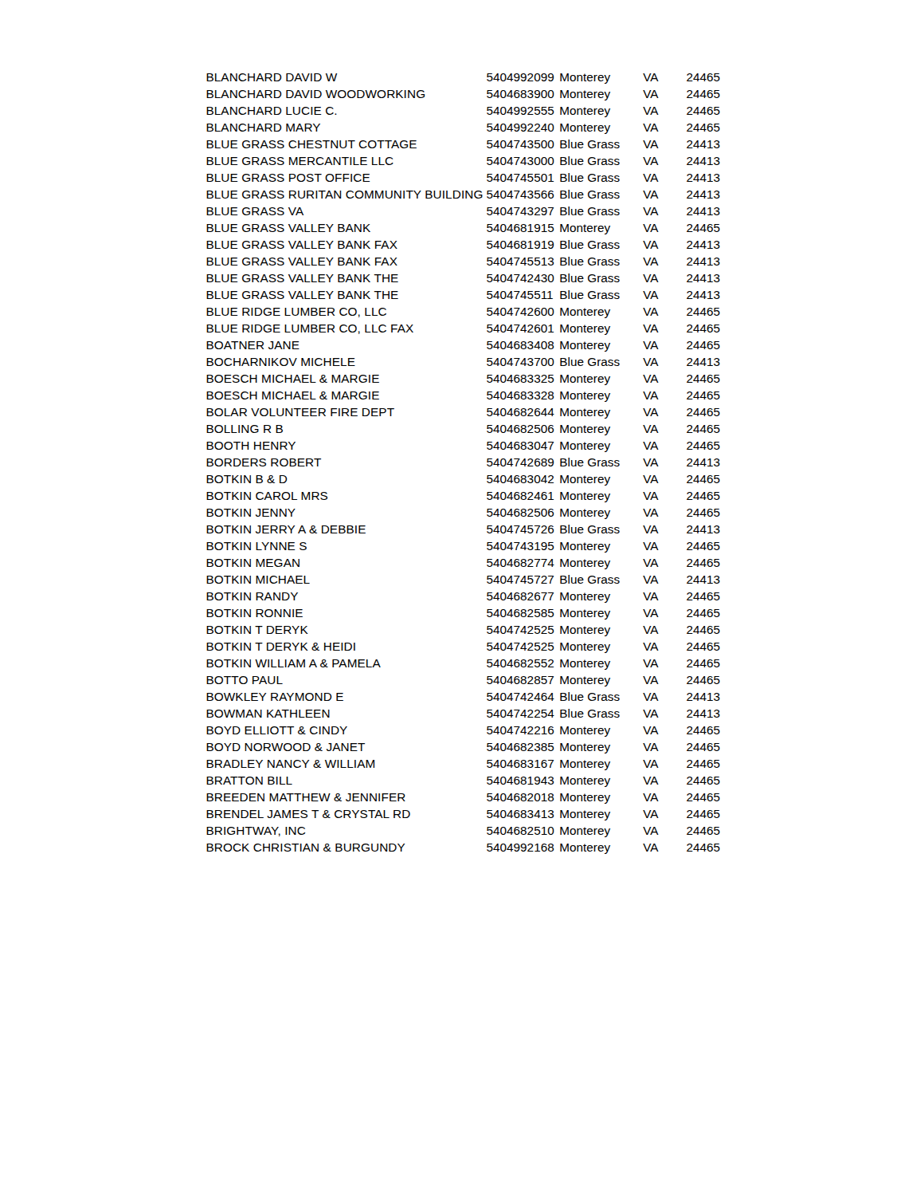| BLANCHARD DAVID W | 5404992099 | Monterey | VA | 24465 |
| BLANCHARD DAVID WOODWORKING | 5404683900 | Monterey | VA | 24465 |
| BLANCHARD LUCIE C. | 5404992555 | Monterey | VA | 24465 |
| BLANCHARD MARY | 5404992240 | Monterey | VA | 24465 |
| BLUE GRASS CHESTNUT COTTAGE | 5404743500 | Blue Grass | VA | 24413 |
| BLUE GRASS MERCANTILE LLC | 5404743000 | Blue Grass | VA | 24413 |
| BLUE GRASS POST OFFICE | 5404745501 | Blue Grass | VA | 24413 |
| BLUE GRASS RURITAN COMMUNITY BUILDING | 5404743566 | Blue Grass | VA | 24413 |
| BLUE GRASS VA | 5404743297 | Blue Grass | VA | 24413 |
| BLUE GRASS VALLEY BANK | 5404681915 | Monterey | VA | 24465 |
| BLUE GRASS VALLEY BANK FAX | 5404681919 | Blue Grass | VA | 24413 |
| BLUE GRASS VALLEY BANK FAX | 5404745513 | Blue Grass | VA | 24413 |
| BLUE GRASS VALLEY BANK THE | 5404742430 | Blue Grass | VA | 24413 |
| BLUE GRASS VALLEY BANK THE | 5404745511 | Blue Grass | VA | 24413 |
| BLUE RIDGE LUMBER CO, LLC | 5404742600 | Monterey | VA | 24465 |
| BLUE RIDGE LUMBER CO, LLC FAX | 5404742601 | Monterey | VA | 24465 |
| BOATNER JANE | 5404683408 | Monterey | VA | 24465 |
| BOCHARNIKOV MICHELE | 5404743700 | Blue Grass | VA | 24413 |
| BOESCH MICHAEL & MARGIE | 5404683325 | Monterey | VA | 24465 |
| BOESCH MICHAEL & MARGIE | 5404683328 | Monterey | VA | 24465 |
| BOLAR VOLUNTEER FIRE DEPT | 5404682644 | Monterey | VA | 24465 |
| BOLLING R B | 5404682506 | Monterey | VA | 24465 |
| BOOTH HENRY | 5404683047 | Monterey | VA | 24465 |
| BORDERS ROBERT | 5404742689 | Blue Grass | VA | 24413 |
| BOTKIN B & D | 5404683042 | Monterey | VA | 24465 |
| BOTKIN CAROL MRS | 5404682461 | Monterey | VA | 24465 |
| BOTKIN JENNY | 5404682506 | Monterey | VA | 24465 |
| BOTKIN JERRY A & DEBBIE | 5404745726 | Blue Grass | VA | 24413 |
| BOTKIN LYNNE S | 5404743195 | Monterey | VA | 24465 |
| BOTKIN MEGAN | 5404682774 | Monterey | VA | 24465 |
| BOTKIN MICHAEL | 5404745727 | Blue Grass | VA | 24413 |
| BOTKIN RANDY | 5404682677 | Monterey | VA | 24465 |
| BOTKIN RONNIE | 5404682585 | Monterey | VA | 24465 |
| BOTKIN T DERYK | 5404742525 | Monterey | VA | 24465 |
| BOTKIN T DERYK & HEIDI | 5404742525 | Monterey | VA | 24465 |
| BOTKIN WILLIAM A & PAMELA | 5404682552 | Monterey | VA | 24465 |
| BOTTO PAUL | 5404682857 | Monterey | VA | 24465 |
| BOWKLEY RAYMOND E | 5404742464 | Blue Grass | VA | 24413 |
| BOWMAN KATHLEEN | 5404742254 | Blue Grass | VA | 24413 |
| BOYD ELLIOTT & CINDY | 5404742216 | Monterey | VA | 24465 |
| BOYD NORWOOD & JANET | 5404682385 | Monterey | VA | 24465 |
| BRADLEY NANCY & WILLIAM | 5404683167 | Monterey | VA | 24465 |
| BRATTON BILL | 5404681943 | Monterey | VA | 24465 |
| BREEDEN MATTHEW & JENNIFER | 5404682018 | Monterey | VA | 24465 |
| BRENDEL JAMES T & CRYSTAL RD | 5404683413 | Monterey | VA | 24465 |
| BRIGHTWAY, INC | 5404682510 | Monterey | VA | 24465 |
| BROCK CHRISTIAN & BURGUNDY | 5404992168 | Monterey | VA | 24465 |